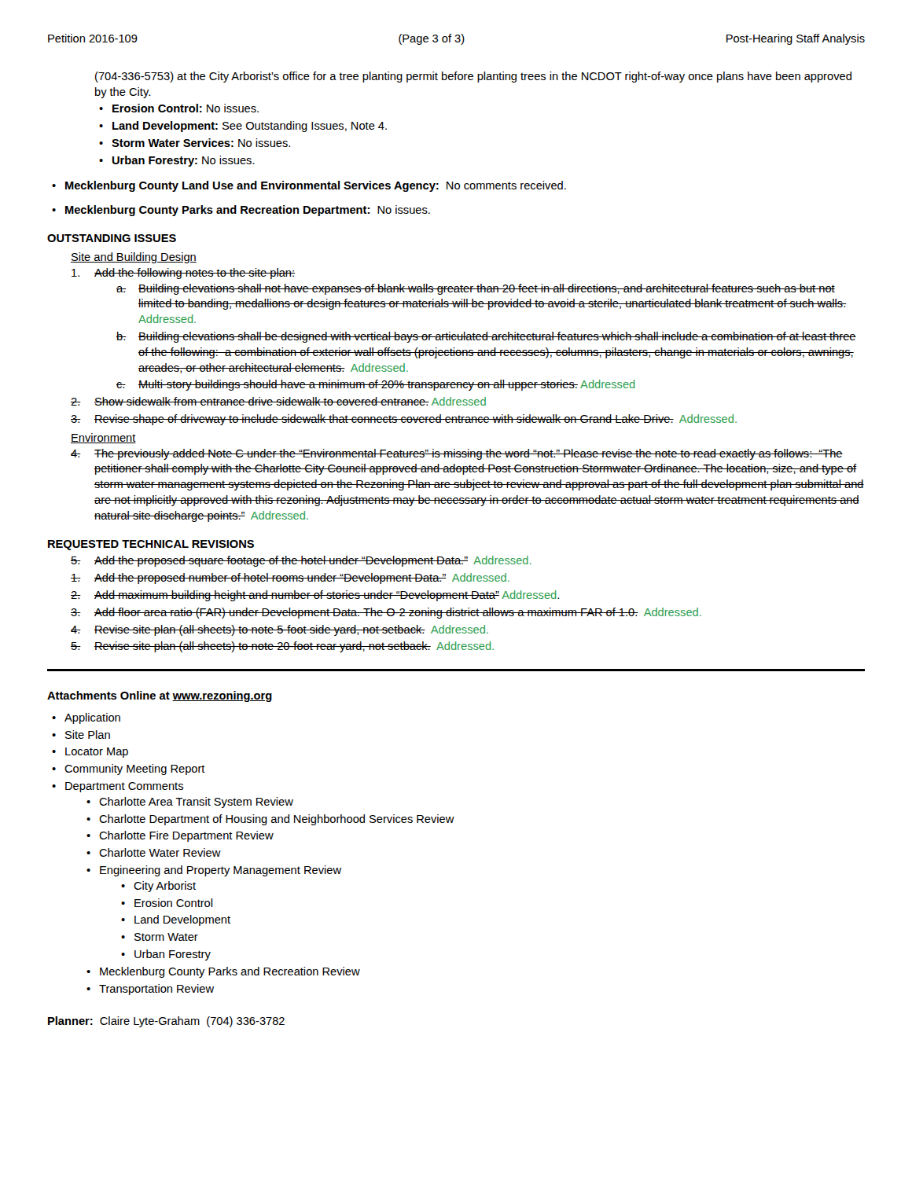Petition 2016-109
(Page 3 of 3)
Post-Hearing Staff Analysis
(704-336-5753) at the City Arborist’s office for a tree planting permit before planting trees in the NCDOT right-of-way once plans have been approved by the City.
Erosion Control: No issues.
Land Development: See Outstanding Issues, Note 4.
Storm Water Services: No issues.
Urban Forestry: No issues.
Mecklenburg County Land Use and Environmental Services Agency: No comments received.
Mecklenburg County Parks and Recreation Department: No issues.
OUTSTANDING ISSUES
Site and Building Design
Add the following notes to the site plan:
Building elevations shall not have expanses of blank walls greater than 20 feet in all directions, and architectural features such as but not limited to banding, medallions or design features or materials will be provided to avoid a sterile, unarticulated blank treatment of such walls. Addressed.
Building elevations shall be designed with vertical bays or articulated architectural features which shall include a combination of at least three of the following: a combination of exterior wall offsets (projections and recesses), columns, pilasters, change in materials or colors, awnings, arcades, or other architectural elements. Addressed.
Multi-story buildings should have a minimum of 20% transparency on all upper stories. Addressed
Show sidewalk from entrance drive sidewalk to covered entrance. Addressed
Revise shape of driveway to include sidewalk that connects covered entrance with sidewalk on Grand Lake Drive. Addressed.
Environment
The previously added Note C under the “Environmental Features” is missing the word “not.” Please revise the note to read exactly as follows: “The petitioner shall comply with the Charlotte City Council approved and adopted Post Construction Stormwater Ordinance. The location, size, and type of storm water management systems depicted on the Rezoning Plan are subject to review and approval as part of the full development plan submittal and are not implicitly approved with this rezoning. Adjustments may be necessary in order to accommodate actual storm water treatment requirements and natural site discharge points.” Addressed.
REQUESTED TECHNICAL REVISIONS
Add the proposed square footage of the hotel under “Development Data.” Addressed.
Add the proposed number of hotel rooms under “Development Data.” Addressed.
Add maximum building height and number of stories under “Development Data” Addressed.
Add floor area ratio (FAR) under Development Data. The O-2 zoning district allows a maximum FAR of 1.0. Addressed.
Revise site plan (all sheets) to note 5-foot side yard, not setback. Addressed.
Revise site plan (all sheets) to note 20-foot rear yard, not setback. Addressed.
Attachments Online at www.rezoning.org
Application
Site Plan
Locator Map
Community Meeting Report
Department Comments
Charlotte Area Transit System Review
Charlotte Department of Housing and Neighborhood Services Review
Charlotte Fire Department Review
Charlotte Water Review
Engineering and Property Management Review
City Arborist
Erosion Control
Land Development
Storm Water
Urban Forestry
Mecklenburg County Parks and Recreation Review
Transportation Review
Planner: Claire Lyte-Graham (704) 336-3782